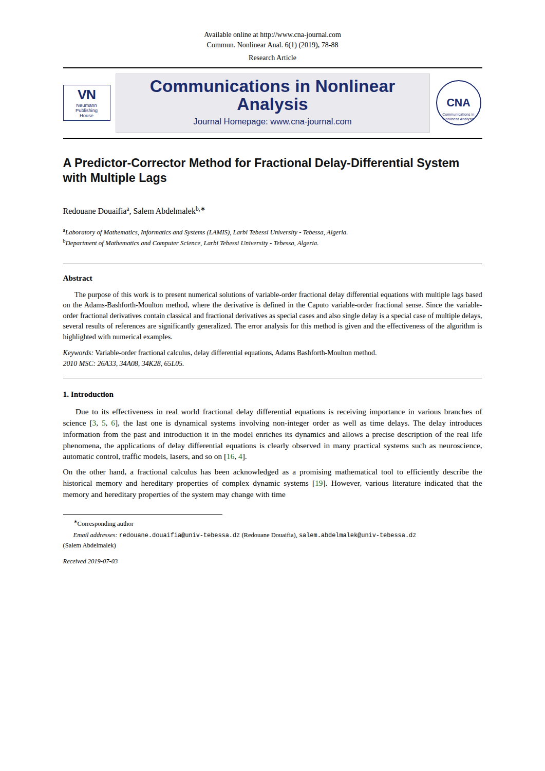Available online at http://www.cna-journal.com
Commun. Nonlinear Anal. 6(1) (2019), 78-88
Research Article
VN
Neumann
Publishing
House
Communications in Nonlinear Analysis
Journal Homepage: www.cna-journal.com
CNA Communications in Nonlinear Analysis
A Predictor-Corrector Method for Fractional Delay-Differential System with Multiple Lags
Redouane Douaifiaa, Salem Abdelmalekb,∗
aLaboratory of Mathematics, Informatics and Systems (LAMIS), Larbi Tebessi University - Tebessa, Algeria.
bDepartment of Mathematics and Computer Science, Larbi Tebessi University - Tebessa, Algeria.
Abstract
The purpose of this work is to present numerical solutions of variable-order fractional delay differential equations with multiple lags based on the Adams-Bashforth-Moulton method, where the derivative is defined in the Caputo variable-order fractional sense. Since the variable-order fractional derivatives contain classical and fractional derivatives as special cases and also single delay is a special case of multiple delays, several results of references are significantly generalized. The error analysis for this method is given and the effectiveness of the algorithm is highlighted with numerical examples.
Keywords: Variable-order fractional calculus, delay differential equations, Adams Bashforth-Moulton method.
2010 MSC: 26A33, 34A08, 34K28, 65L05.
1. Introduction
Due to its effectiveness in real world fractional delay differential equations is receiving importance in various branches of science [3, 5, 6], the last one is dynamical systems involving non-integer order as well as time delays. The delay introduces information from the past and introduction it in the model enriches its dynamics and allows a precise description of the real life phenomena, the applications of delay differential equations is clearly observed in many practical systems such as neuroscience, automatic control, traffic models, lasers, and so on [16, 4].
On the other hand, a fractional calculus has been acknowledged as a promising mathematical tool to efficiently describe the historical memory and hereditary properties of complex dynamic systems [19]. However, various literature indicated that the memory and hereditary properties of the system may change with time
∗Corresponding author
Email addresses: redouane.douaifia@univ-tebessa.dz (Redouane Douaifia), salem.abdelmalek@univ-tebessa.dz
(Salem Abdelmalek)
Received 2019-07-03